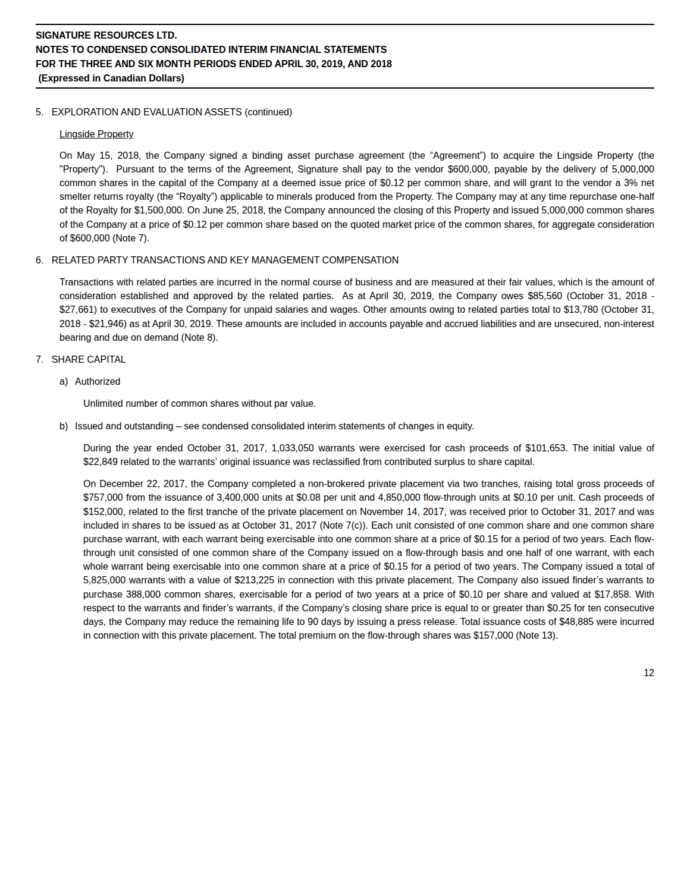SIGNATURE RESOURCES LTD.
NOTES TO CONDENSED CONSOLIDATED INTERIM FINANCIAL STATEMENTS
FOR THE THREE AND SIX MONTH PERIODS ENDED APRIL 30, 2019, AND 2018
(Expressed in Canadian Dollars)
5. EXPLORATION AND EVALUATION ASSETS (continued)
Lingside Property
On May 15, 2018, the Company signed a binding asset purchase agreement (the “Agreement”) to acquire the Lingside Property (the "Property"). Pursuant to the terms of the Agreement, Signature shall pay to the vendor $600,000, payable by the delivery of 5,000,000 common shares in the capital of the Company at a deemed issue price of $0.12 per common share, and will grant to the vendor a 3% net smelter returns royalty (the “Royalty”) applicable to minerals produced from the Property. The Company may at any time repurchase one-half of the Royalty for $1,500,000. On June 25, 2018, the Company announced the closing of this Property and issued 5,000,000 common shares of the Company at a price of $0.12 per common share based on the quoted market price of the common shares, for aggregate consideration of $600,000 (Note 7).
6. RELATED PARTY TRANSACTIONS AND KEY MANAGEMENT COMPENSATION
Transactions with related parties are incurred in the normal course of business and are measured at their fair values, which is the amount of consideration established and approved by the related parties. As at April 30, 2019, the Company owes $85,560 (October 31, 2018 - $27,661) to executives of the Company for unpaid salaries and wages. Other amounts owing to related parties total to $13,780 (October 31, 2018 - $21,946) as at April 30, 2019. These amounts are included in accounts payable and accrued liabilities and are unsecured, non-interest bearing and due on demand (Note 8).
7. SHARE CAPITAL
a) Authorized
Unlimited number of common shares without par value.
b) Issued and outstanding – see condensed consolidated interim statements of changes in equity.
During the year ended October 31, 2017, 1,033,050 warrants were exercised for cash proceeds of $101,653. The initial value of $22,849 related to the warrants’ original issuance was reclassified from contributed surplus to share capital.
On December 22, 2017, the Company completed a non-brokered private placement via two tranches, raising total gross proceeds of $757,000 from the issuance of 3,400,000 units at $0.08 per unit and 4,850,000 flow-through units at $0.10 per unit. Cash proceeds of $152,000, related to the first tranche of the private placement on November 14, 2017, was received prior to October 31, 2017 and was included in shares to be issued as at October 31, 2017 (Note 7(c)). Each unit consisted of one common share and one common share purchase warrant, with each warrant being exercisable into one common share at a price of $0.15 for a period of two years. Each flow-through unit consisted of one common share of the Company issued on a flow-through basis and one half of one warrant, with each whole warrant being exercisable into one common share at a price of $0.15 for a period of two years. The Company issued a total of 5,825,000 warrants with a value of $213,225 in connection with this private placement. The Company also issued finder’s warrants to purchase 388,000 common shares, exercisable for a period of two years at a price of $0.10 per share and valued at $17,858. With respect to the warrants and finder’s warrants, if the Company’s closing share price is equal to or greater than $0.25 for ten consecutive days, the Company may reduce the remaining life to 90 days by issuing a press release. Total issuance costs of $48,885 were incurred in connection with this private placement. The total premium on the flow-through shares was $157,000 (Note 13).
12